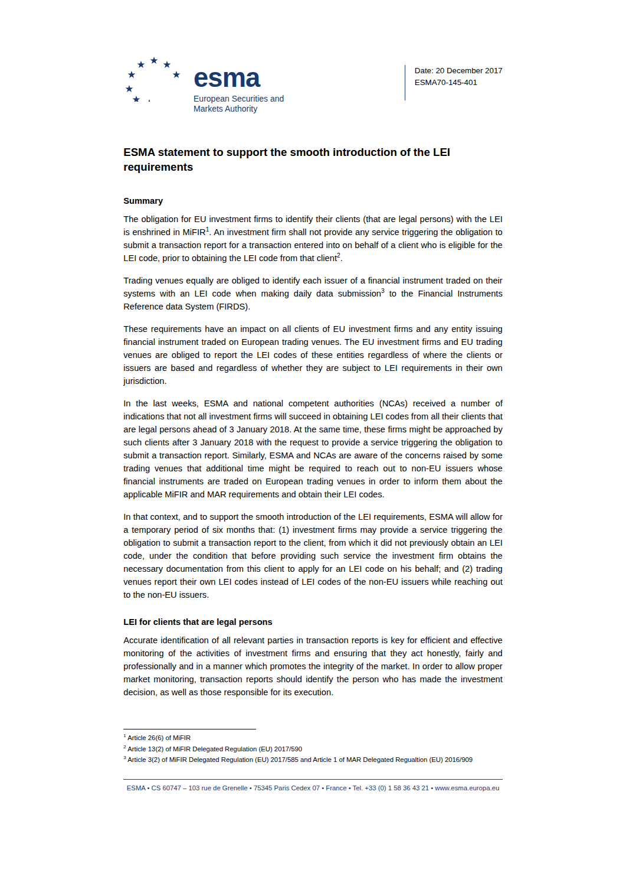esma
European Securities and
Markets Authority
Date: 20 December 2017
ESMA70-145-401
ESMA statement to support the smooth introduction of the LEI requirements
Summary
The obligation for EU investment firms to identify their clients (that are legal persons) with the LEI is enshrined in MiFIR1. An investment firm shall not provide any service triggering the obligation to submit a transaction report for a transaction entered into on behalf of a client who is eligible for the LEI code, prior to obtaining the LEI code from that client2.
Trading venues equally are obliged to identify each issuer of a financial instrument traded on their systems with an LEI code when making daily data submission3 to the Financial Instruments Reference data System (FIRDS).
These requirements have an impact on all clients of EU investment firms and any entity issuing financial instrument traded on European trading venues. The EU investment firms and EU trading venues are obliged to report the LEI codes of these entities regardless of where the clients or issuers are based and regardless of whether they are subject to LEI requirements in their own jurisdiction.
In the last weeks, ESMA and national competent authorities (NCAs) received a number of indications that not all investment firms will succeed in obtaining LEI codes from all their clients that are legal persons ahead of 3 January 2018. At the same time, these firms might be approached by such clients after 3 January 2018 with the request to provide a service triggering the obligation to submit a transaction report. Similarly, ESMA and NCAs are aware of the concerns raised by some trading venues that additional time might be required to reach out to non-EU issuers whose financial instruments are traded on European trading venues in order to inform them about the applicable MiFIR and MAR requirements and obtain their LEI codes.
In that context, and to support the smooth introduction of the LEI requirements, ESMA will allow for a temporary period of six months that: (1) investment firms may provide a service triggering the obligation to submit a transaction report to the client, from which it did not previously obtain an LEI code, under the condition that before providing such service the investment firm obtains the necessary documentation from this client to apply for an LEI code on his behalf; and (2) trading venues report their own LEI codes instead of LEI codes of the non-EU issuers while reaching out to the non-EU issuers.
LEI for clients that are legal persons
Accurate identification of all relevant parties in transaction reports is key for efficient and effective monitoring of the activities of investment firms and ensuring that they act honestly, fairly and professionally and in a manner which promotes the integrity of the market. In order to allow proper market monitoring, transaction reports should identify the person who has made the investment decision, as well as those responsible for its execution.
1 Article 26(6) of MiFIR
2 Article 13(2) of MiFIR Delegated Regulation (EU) 2017/590
3 Article 3(2) of MiFIR Delegated Regulation (EU) 2017/585 and Article 1 of MAR Delegated Regualtion (EU) 2016/909
ESMA • CS 60747 – 103 rue de Grenelle • 75345 Paris Cedex 07 • France • Tel. +33 (0) 1 58 36 43 21 • www.esma.europa.eu